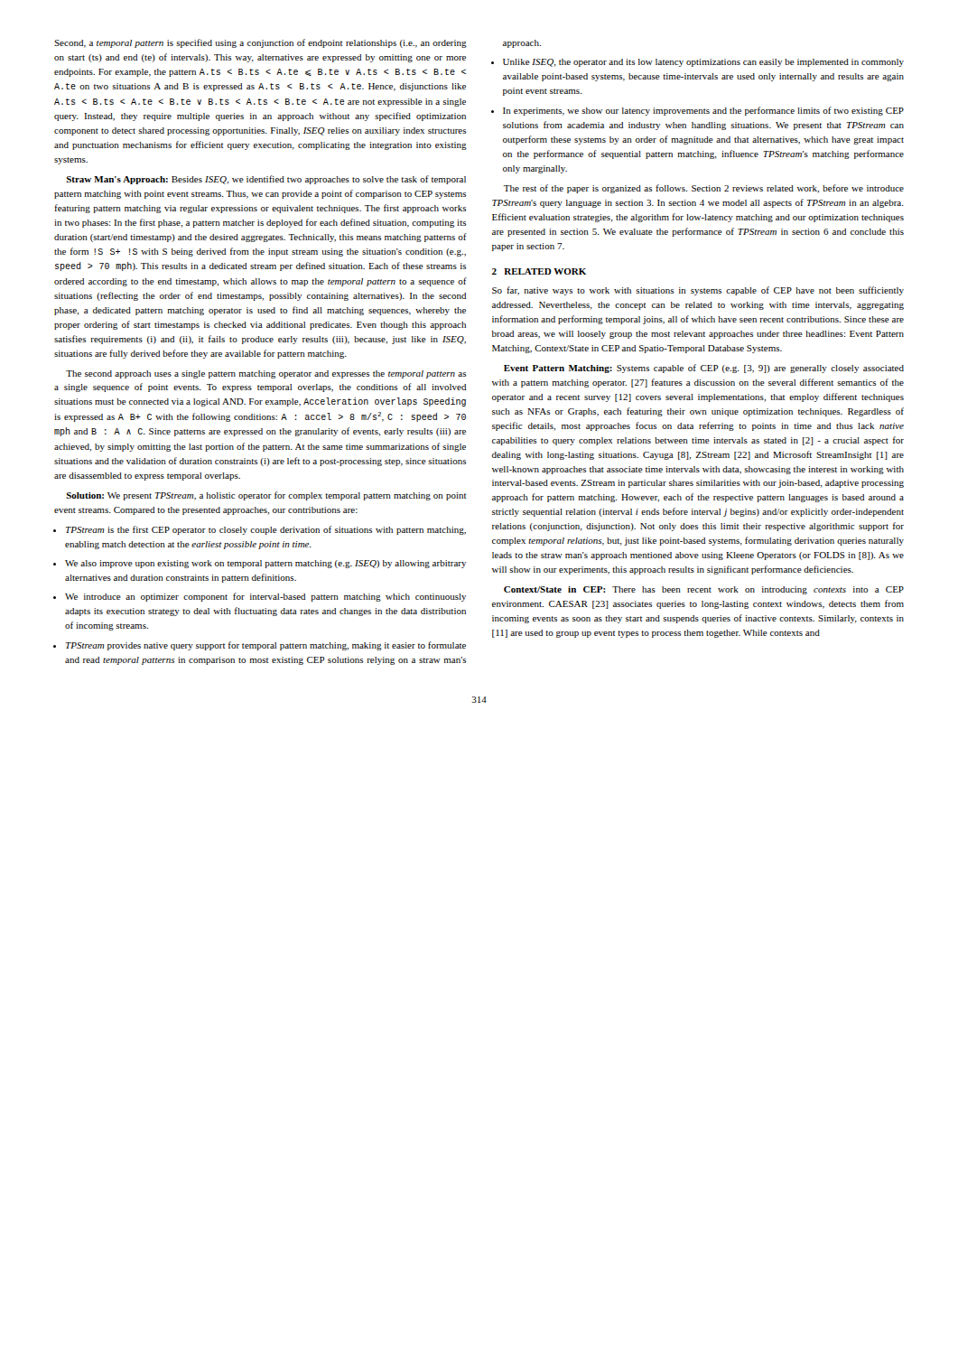Second, a temporal pattern is specified using a conjunction of endpoint relationships (i.e., an ordering on start (ts) and end (te) of intervals). This way, alternatives are expressed by omitting one or more endpoints. For example, the pattern A.ts < B.ts < A.te ⩽ B.te ∨ A.ts < B.ts < B.te < A.te on two situations A and B is expressed as A.ts < B.ts < A.te. Hence, disjunctions like A.ts < B.ts < A.te < B.te ∨ B.ts < A.ts < B.te < A.te are not expressible in a single query. Instead, they require multiple queries in an approach without any specified optimization component to detect shared processing opportunities. Finally, ISEQ relies on auxiliary index structures and punctuation mechanisms for efficient query execution, complicating the integration into existing systems.
Straw Man's Approach: Besides ISEQ, we identified two approaches to solve the task of temporal pattern matching with point event streams. Thus, we can provide a point of comparison to CEP systems featuring pattern matching via regular expressions or equivalent techniques. The first approach works in two phases: In the first phase, a pattern matcher is deployed for each defined situation, computing its duration (start/end timestamp) and the desired aggregates. Technically, this means matching patterns of the form !S S+ !S with S being derived from the input stream using the situation's condition (e.g., speed > 70 mph). This results in a dedicated stream per defined situation. Each of these streams is ordered according to the end timestamp, which allows to map the temporal pattern to a sequence of situations (reflecting the order of end timestamps, possibly containing alternatives). In the second phase, a dedicated pattern matching operator is used to find all matching sequences, whereby the proper ordering of start timestamps is checked via additional predicates. Even though this approach satisfies requirements (i) and (ii), it fails to produce early results (iii), because, just like in ISEQ, situations are fully derived before they are available for pattern matching.
The second approach uses a single pattern matching operator and expresses the temporal pattern as a single sequence of point events. To express temporal overlaps, the conditions of all involved situations must be connected via a logical AND. For example, Acceleration overlaps Speeding is expressed as A B+ C with the following conditions: A : accel > 8 m/s2, C : speed > 70 mph and B : A ∧ C. Since patterns are expressed on the granularity of events, early results (iii) are achieved, by simply omitting the last portion of the pattern. At the same time summarizations of single situations and the validation of duration constraints (i) are left to a post-processing step, since situations are disassembled to express temporal overlaps.
Solution: We present TPStream, a holistic operator for complex temporal pattern matching on point event streams. Compared to the presented approaches, our contributions are:
TPStream is the first CEP operator to closely couple derivation of situations with pattern matching, enabling match detection at the earliest possible point in time.
We also improve upon existing work on temporal pattern matching (e.g. ISEQ) by allowing arbitrary alternatives and duration constraints in pattern definitions.
We introduce an optimizer component for interval-based pattern matching which continuously adapts its execution strategy to deal with fluctuating data rates and changes in the data distribution of incoming streams.
TPStream provides native query support for temporal pattern matching, making it easier to formulate and read temporal patterns in comparison to most existing CEP solutions relying on a straw man's approach.
Unlike ISEQ, the operator and its low latency optimizations can easily be implemented in commonly available point-based systems, because time-intervals are used only internally and results are again point event streams.
In experiments, we show our latency improvements and the performance limits of two existing CEP solutions from academia and industry when handling situations. We present that TPStream can outperform these systems by an order of magnitude and that alternatives, which have great impact on the performance of sequential pattern matching, influence TPStream's matching performance only marginally.
The rest of the paper is organized as follows. Section 2 reviews related work, before we introduce TPStream's query language in section 3. In section 4 we model all aspects of TPStream in an algebra. Efficient evaluation strategies, the algorithm for low-latency matching and our optimization techniques are presented in section 5. We evaluate the performance of TPStream in section 6 and conclude this paper in section 7.
2 RELATED WORK
So far, native ways to work with situations in systems capable of CEP have not been sufficiently addressed. Nevertheless, the concept can be related to working with time intervals, aggregating information and performing temporal joins, all of which have seen recent contributions. Since these are broad areas, we will loosely group the most relevant approaches under three headlines: Event Pattern Matching, Context/State in CEP and Spatio-Temporal Database Systems.
Event Pattern Matching: Systems capable of CEP (e.g. [3, 9]) are generally closely associated with a pattern matching operator. [27] features a discussion on the several different semantics of the operator and a recent survey [12] covers several implementations, that employ different techniques such as NFAs or Graphs, each featuring their own unique optimization techniques. Regardless of specific details, most approaches focus on data referring to points in time and thus lack native capabilities to query complex relations between time intervals as stated in [2] - a crucial aspect for dealing with long-lasting situations. Cayuga [8], ZStream [22] and Microsoft StreamInsight [1] are well-known approaches that associate time intervals with data, showcasing the interest in working with interval-based events. ZStream in particular shares similarities with our join-based, adaptive processing approach for pattern matching. However, each of the respective pattern languages is based around a strictly sequential relation (interval i ends before interval j begins) and/or explicitly order-independent relations (conjunction, disjunction). Not only does this limit their respective algorithmic support for complex temporal relations, but, just like point-based systems, formulating derivation queries naturally leads to the straw man's approach mentioned above using Kleene Operators (or FOLDS in [8]). As we will show in our experiments, this approach results in significant performance deficiencies.
Context/State in CEP: There has been recent work on introducing contexts into a CEP environment. CAESAR [23] associates queries to long-lasting context windows, detects them from incoming events as soon as they start and suspends queries of inactive contexts. Similarly, contexts in [11] are used to group up event types to process them together. While contexts and
314